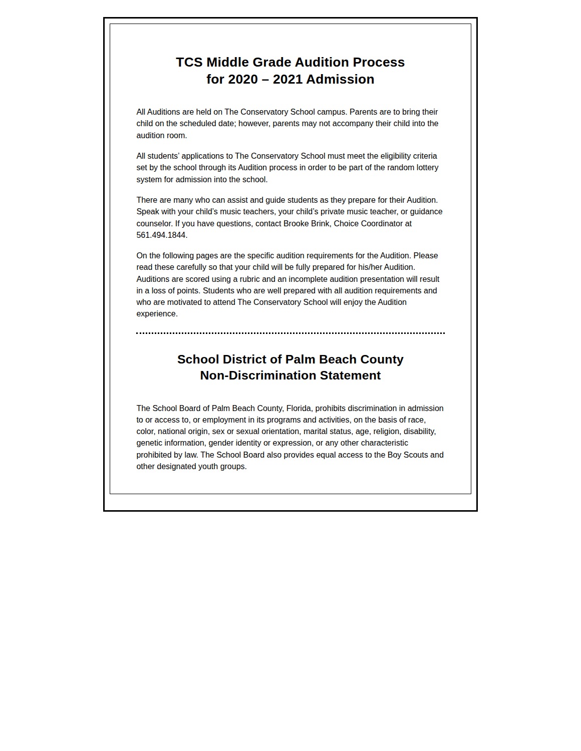TCS Middle Grade Audition Process
for 2020 – 2021 Admission
All Auditions are held on The Conservatory School campus. Parents are to bring their child on the scheduled date; however, parents may not accompany their child into the audition room.
All students’ applications to The Conservatory School must meet the eligibility criteria set by the school through its Audition process in order to be part of the random lottery system for admission into the school.
There are many who can assist and guide students as they prepare for their Audition. Speak with your child’s music teachers, your child’s private music teacher, or guidance counselor. If you have questions, contact Brooke Brink, Choice Coordinator at 561.494.1844.
On the following pages are the specific audition requirements for the Audition. Please read these carefully so that your child will be fully prepared for his/her Audition. Auditions are scored using a rubric and an incomplete audition presentation will result in a loss of points. Students who are well prepared with all audition requirements and who are motivated to attend The Conservatory School will enjoy the Audition experience.
School District of Palm Beach County
Non-Discrimination Statement
The School Board of Palm Beach County, Florida, prohibits discrimination in admission to or access to, or employment in its programs and activities, on the basis of race, color, national origin, sex or sexual orientation, marital status, age, religion, disability, genetic information, gender identity or expression, or any other characteristic prohibited by law. The School Board also provides equal access to the Boy Scouts and other designated youth groups.